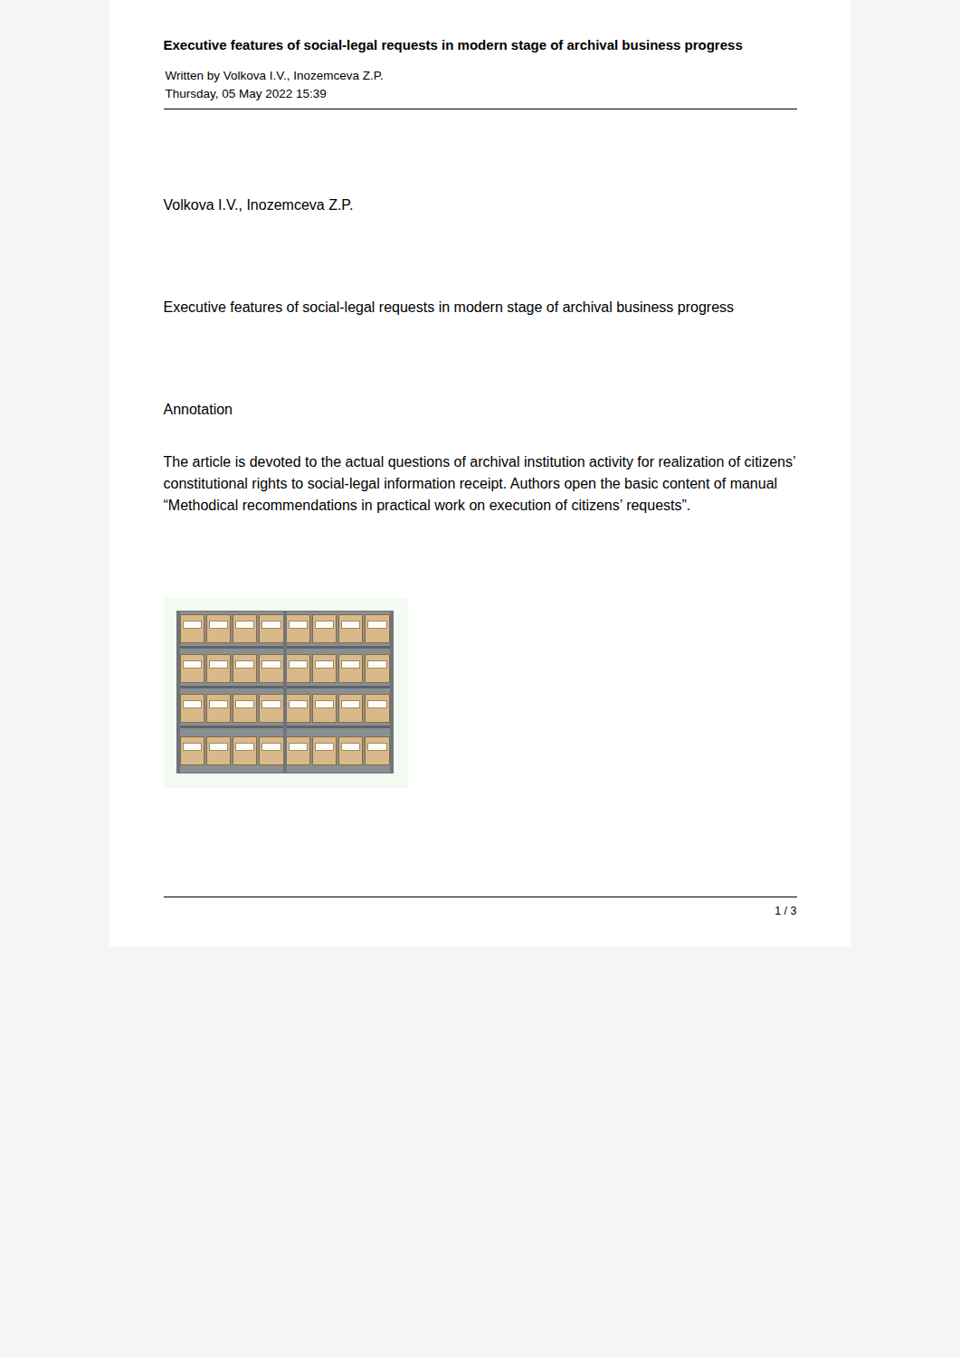Executive features of social-legal requests in modern stage of archival business progress
Written by Volkova I.V., Inozemceva Z.P.
Thursday, 05 May 2022 15:39
Volkova I.V., Inozemceva Z.P.
Executive features of social-legal requests in modern stage of archival business progress
Annotation
The article is devoted to the actual questions of archival institution activity for realization of citizens’ constitutional rights to social-legal information receipt. Authors open the basic content of manual “Methodical recommendations in practical work on execution of citizens’ requests”.
1 / 3